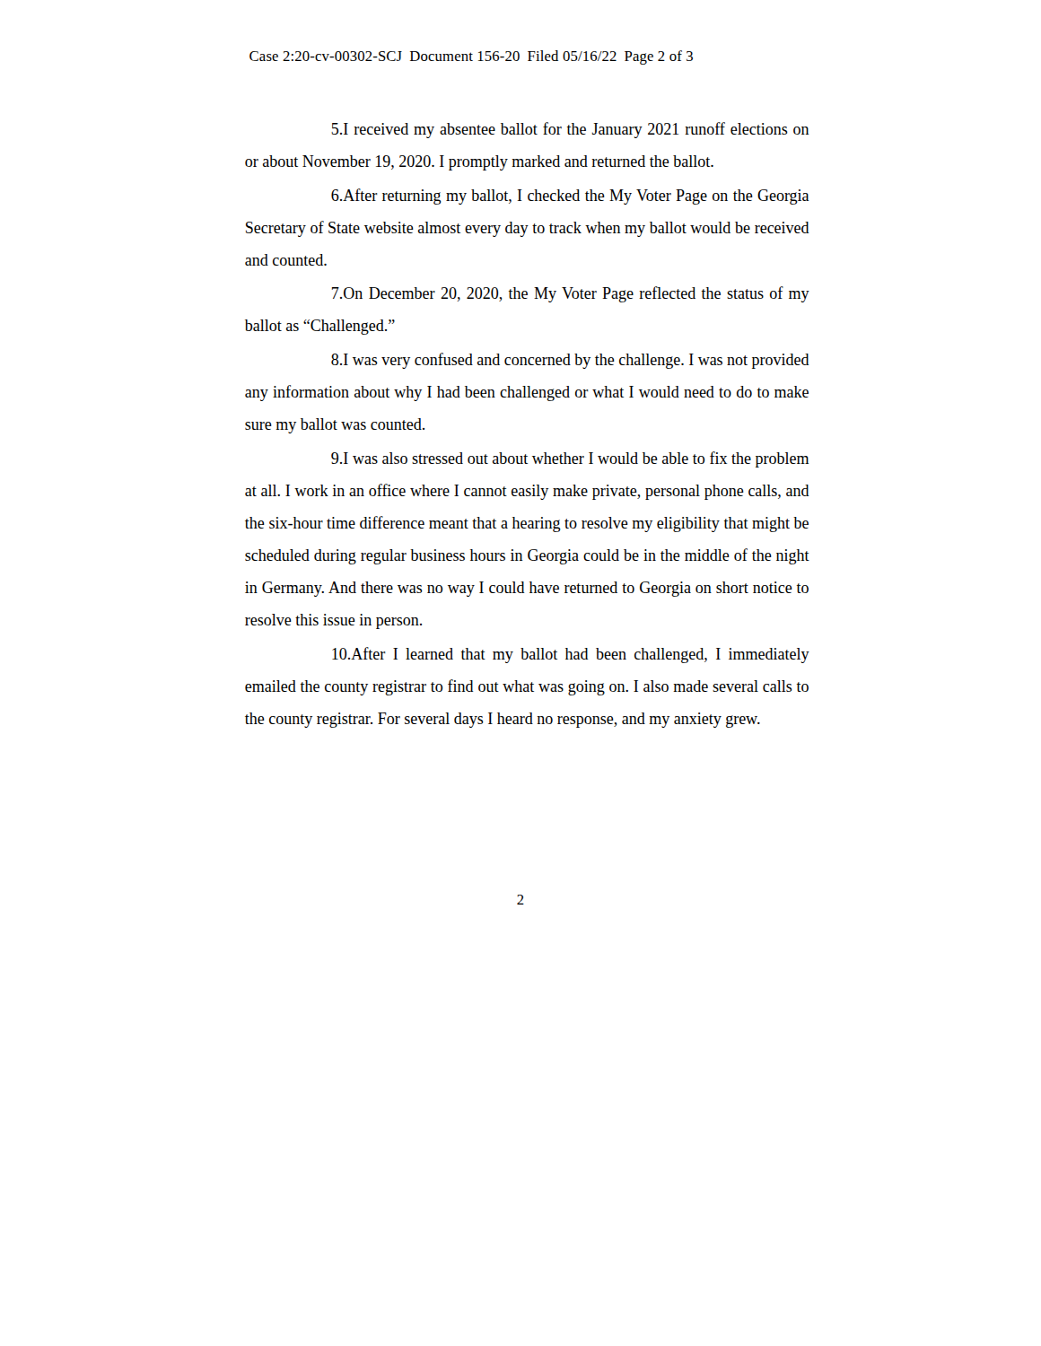Case 2:20-cv-00302-SCJ Document 156-20 Filed 05/16/22 Page 2 of 3
5. I received my absentee ballot for the January 2021 runoff elections on or about November 19, 2020. I promptly marked and returned the ballot.
6. After returning my ballot, I checked the My Voter Page on the Georgia Secretary of State website almost every day to track when my ballot would be received and counted.
7. On December 20, 2020, the My Voter Page reflected the status of my ballot as “Challenged.”
8. I was very confused and concerned by the challenge. I was not provided any information about why I had been challenged or what I would need to do to make sure my ballot was counted.
9. I was also stressed out about whether I would be able to fix the problem at all. I work in an office where I cannot easily make private, personal phone calls, and the six-hour time difference meant that a hearing to resolve my eligibility that might be scheduled during regular business hours in Georgia could be in the middle of the night in Germany. And there was no way I could have returned to Georgia on short notice to resolve this issue in person.
10. After I learned that my ballot had been challenged, I immediately emailed the county registrar to find out what was going on. I also made several calls to the county registrar. For several days I heard no response, and my anxiety grew.
2